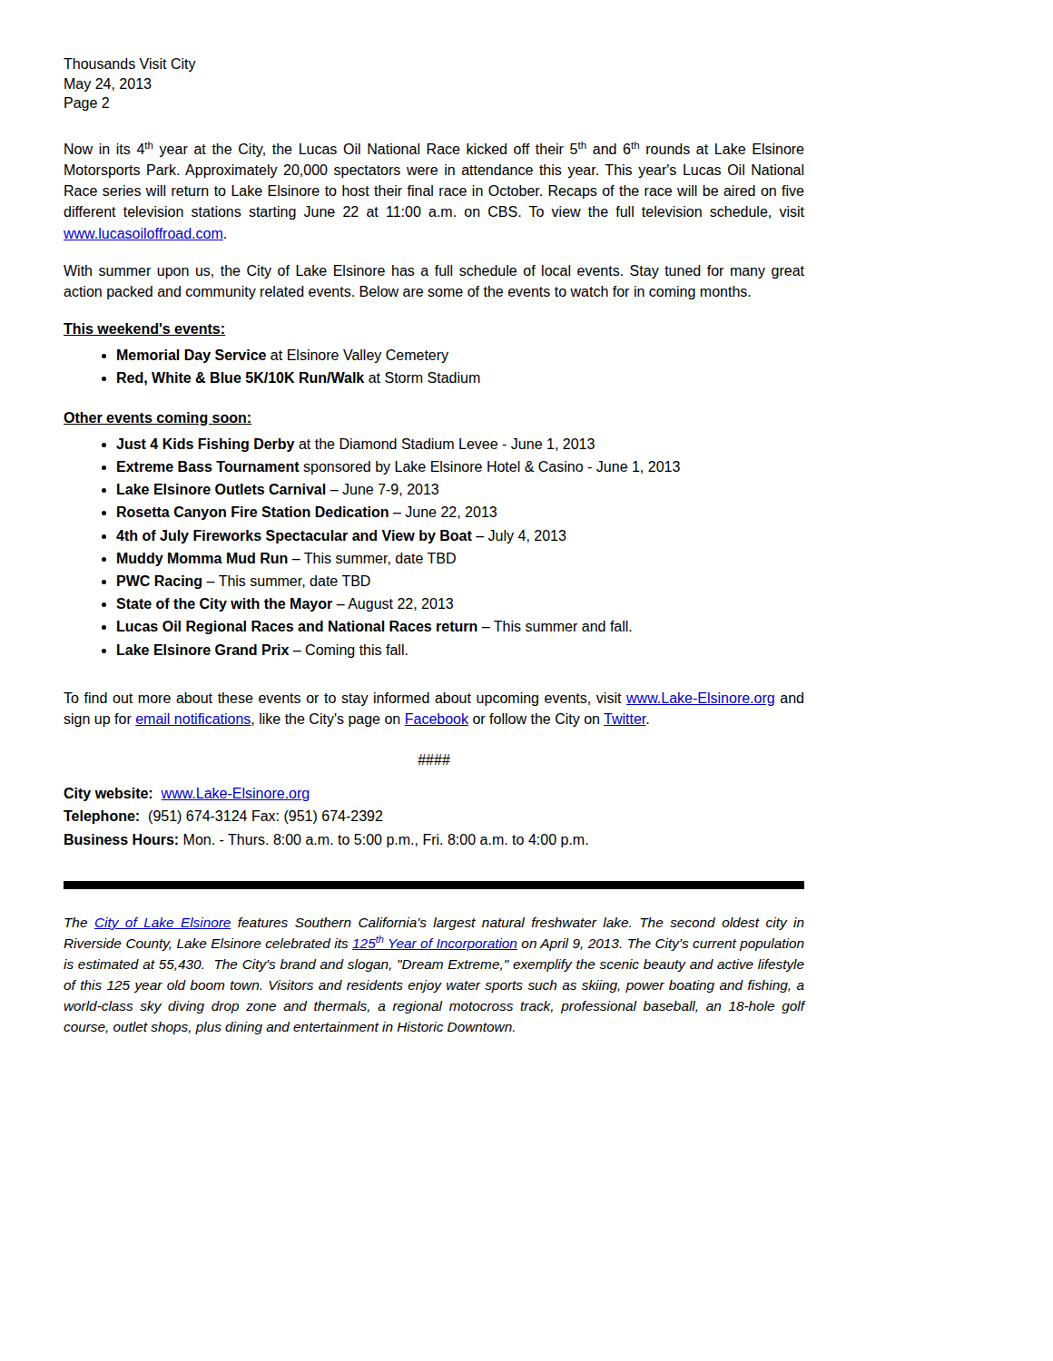Thousands Visit City
May 24, 2013
Page 2
Now in its 4th year at the City, the Lucas Oil National Race kicked off their 5th and 6th rounds at Lake Elsinore Motorsports Park. Approximately 20,000 spectators were in attendance this year. This year's Lucas Oil National Race series will return to Lake Elsinore to host their final race in October. Recaps of the race will be aired on five different television stations starting June 22 at 11:00 a.m. on CBS. To view the full television schedule, visit www.lucasoiloffroad.com.
With summer upon us, the City of Lake Elsinore has a full schedule of local events. Stay tuned for many great action packed and community related events. Below are some of the events to watch for in coming months.
This weekend's events:
Memorial Day Service at Elsinore Valley Cemetery
Red, White & Blue 5K/10K Run/Walk at Storm Stadium
Other events coming soon:
Just 4 Kids Fishing Derby at the Diamond Stadium Levee - June 1, 2013
Extreme Bass Tournament sponsored by Lake Elsinore Hotel & Casino - June 1, 2013
Lake Elsinore Outlets Carnival – June 7-9, 2013
Rosetta Canyon Fire Station Dedication – June 22, 2013
4th of July Fireworks Spectacular and View by Boat – July 4, 2013
Muddy Momma Mud Run – This summer, date TBD
PWC Racing – This summer, date TBD
State of the City with the Mayor – August 22, 2013
Lucas Oil Regional Races and National Races return – This summer and fall.
Lake Elsinore Grand Prix – Coming this fall.
To find out more about these events or to stay informed about upcoming events, visit www.Lake-Elsinore.org and sign up for email notifications, like the City's page on Facebook or follow the City on Twitter.
####
City website: www.Lake-Elsinore.org
Telephone: (951) 674-3124 Fax: (951) 674-2392
Business Hours: Mon. - Thurs. 8:00 a.m. to 5:00 p.m., Fri. 8:00 a.m. to 4:00 p.m.
The City of Lake Elsinore features Southern California's largest natural freshwater lake. The second oldest city in Riverside County, Lake Elsinore celebrated its 125th Year of Incorporation on April 9, 2013. The City's current population is estimated at 55,430. The City's brand and slogan, "Dream Extreme," exemplify the scenic beauty and active lifestyle of this 125 year old boom town. Visitors and residents enjoy water sports such as skiing, power boating and fishing, a world-class sky diving drop zone and thermals, a regional motocross track, professional baseball, an 18-hole golf course, outlet shops, plus dining and entertainment in Historic Downtown.